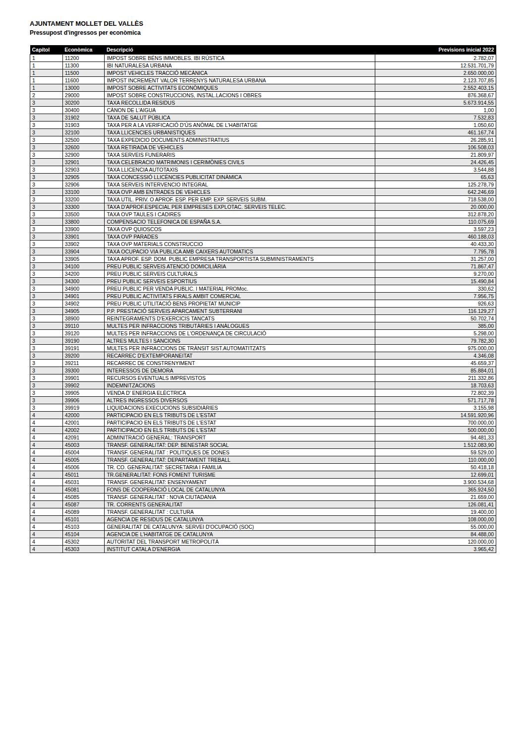AJUNTAMENT MOLLET DEL VALLÈS
Pressupost d'ingressos per econòmica
| Capítol | Econòmica | Descripció | Previsions inicial 2022 |
| --- | --- | --- | --- |
| 1 | 11200 | IMPOST SOBRE BÉNS IMMOBLES. IBI RÚSTICA | 2.782,07 |
| 1 | 11300 | IBI NATURALESA URBANA | 12.531.701,79 |
| 1 | 11500 | IMPOST VEHICLES TRACCIÓ MECÀNICA | 2.650.000,00 |
| 1 | 11600 | IMPOST INCREMENT VALOR TERRENYS NATURALESA URBANA | 2.123.707,85 |
| 1 | 13000 | IMPOST SOBRE ACTIVITATS ECONÒMIQUES | 2.552.403,15 |
| 2 | 29000 | IMPOST SOBRE CONSTRUCCIONS, INSTAL.LACIONS I OBRES | 876.368,67 |
| 3 | 30200 | TAXA RECOLLIDA RESIDUS | 5.673.914,55 |
| 3 | 30400 | CÀNON DE L'AIGUA | 1,00 |
| 3 | 31902 | TAXA DE SALUT PÚBLICA | 7.532,83 |
| 3 | 31903 | TAXA PER A LA VERIFICACIÓ D'ÚS ANÒMAL DE L'HABITATGE | 1.050,60 |
| 3 | 32100 | TAXA LLICENCIES URBANISTIQUES | 461.167,74 |
| 3 | 32500 | TAXA EXPEDICIO DOCUMENTS ADMINISTRATIUS | 26.285,91 |
| 3 | 32600 | TAXA RETIRADA DE VEHICLES | 106.508,03 |
| 3 | 32900 | TAXA SERVEIS FUNERARIS | 21.809,97 |
| 3 | 32901 | TAXA CELEBRACIO MATRIMONIS I CERIMÒNIES CIVILS | 24.426,45 |
| 3 | 32903 | TAXA LLICENCIA AUTOTAXIS | 3.544,88 |
| 3 | 32905 | TAXA CONCESSIÓ LLICÈNCIES PUBLICITAT DINÀMICA | 65,63 |
| 3 | 32906 | TAXA SERVEIS INTERVENCIO INTEGRAL | 125.278,79 |
| 3 | 33100 | TAXA OVP AMB ENTRADES DE VEHICLES | 642.246,69 |
| 3 | 33200 | TAXA UTIL. PRIV. O APROF. ESP. PER EMP. EXP. SERVEIS SUBM. | 718.538,00 |
| 3 | 33300 | TAXA D'APROF.ESPECIAL PER EMPRESES EXPLOTAC. SERVEIS TELEC. | 20.000,00 |
| 3 | 33500 | TAXA OVP TAULES I CADIRES | 312.878,20 |
| 3 | 33800 | COMPENSACIO TELEFONICA DE ESPAÑA S.A. | 110.075,69 |
| 3 | 33900 | TAXA OVP QUIOSCOS | 3.597,23 |
| 3 | 33901 | TAXA OVP PARADES | 460.188,03 |
| 3 | 33902 | TAXA OVP MATERIALS CONSTRUCCIO | 40.433,30 |
| 3 | 33904 | TAXA OCUPACIO VIA PUBLICA AMB CAIXERS AUTOMATICS | 7.795,78 |
| 3 | 33905 | TAXA APROF. ESP. DOM. PUBLIC EMPRESA TRANSPORTISTA SUBMINISTRAMENTS | 31.257,00 |
| 3 | 34100 | PREU PUBLIC SERVEIS ATENCIÓ DOMICILIÀRIA | 71.867,47 |
| 3 | 34200 | PREU PUBLIC SERVEIS CULTURALS | 9.270,00 |
| 3 | 34300 | PREU PUBLIC SERVEIS ESPORTIUS | 15.490,84 |
| 3 | 34900 | PREU PUBLIC PER VENDA PUBLIC. I MATERIAL PROMoc. | 330,62 |
| 3 | 34901 | PREU PUBLIC ACTIVITATS FIRALS AMBIT COMERCIAL | 7.956,75 |
| 3 | 34902 | PREU PUBLIC UTILITACIÓ BENS PROPIETAT MUNICIP | 926,63 |
| 3 | 34905 | P.P. PRESTACIÓ SERVEIS APARCAMENT SUBTERRANI | 116.129,27 |
| 3 | 38900 | REINTEGRAMENTS D'EXERCICIS TANCATS | 50.702,74 |
| 3 | 39110 | MULTES PER INFRACCIONS TRIBUTÀRIES I ANÀLOGUES | 385,00 |
| 3 | 39120 | MULTES PER INFRACCIONS DE L'ORDENANÇA DE CIRCULACIÓ | 5.298,00 |
| 3 | 39190 | ALTRES MULTES I SANCIONS | 79.782,30 |
| 3 | 39191 | MULTES PER INFRACCIONS DE TRÀNSIT SIST.AUTOMATITZATS | 975.000,00 |
| 3 | 39200 | RECARREC D'EXTEMPORANEITAT | 4.346,08 |
| 3 | 39211 | RECARREC DE CONSTRENYIMENT | 45.659,37 |
| 3 | 39300 | INTERESSOS DE DEMORA | 85.884,01 |
| 3 | 39901 | RECURSOS EVENTUALS IMPREVISTOS | 211.332,86 |
| 3 | 39902 | INDEMNITZACIONS | 18.703,63 |
| 3 | 39905 | VENDA D' ENERGIA ELÈCTRICA | 72.802,39 |
| 3 | 39906 | ALTRES INGRESSOS DIVERSOS | 571.717,78 |
| 3 | 39919 | LIQUIDACIONS EXECUCIONS SUBSIDIÀRIES | 3.155,98 |
| 4 | 42000 | PARTICIPACIO EN ELS TRIBUTS DE L'ESTAT | 14.591.920,96 |
| 4 | 42001 | PARTICIPACIO EN ELS TRIBUTS DE L'ESTAT | 700.000,00 |
| 4 | 42002 | PARTICIPACIO EN ELS TRIBUTS DE L'ESTAT | 500.000,00 |
| 4 | 42091 | ADMINITRACIÓ GENERAL: TRANSPORT | 94.481,33 |
| 4 | 45003 | TRANSF. GENERALITAT: DEP. BENESTAR SOCIAL | 1.512.083,90 |
| 4 | 45004 | TRANSF. GENERALITAT : POLITIQUES DE DONES | 59.529,00 |
| 4 | 45005 | TRANSF. GENERALITAT: DEPARTAMENT TREBALL | 110.000,00 |
| 4 | 45006 | TR. CO. GENERALITAT: SECRETARIA I FAMILIA | 50.418,18 |
| 4 | 45011 | TR.GENERALITAT: FONS FOMENT TURISME | 12.699,01 |
| 4 | 45031 | TRANSF. GENERALITAT: ENSENYAMENT | 3.900.534,68 |
| 4 | 45081 | FONS DE COOPERACIÓ LOCAL DE CATALUNYA | 365.924,50 |
| 4 | 45085 | TRANSF. GENERALITAT : NOVA CIUTADANIA | 21.659,00 |
| 4 | 45087 | TR. CORRENTS GENERALITAT | 126.081,41 |
| 4 | 45089 | TRANSF. GENERALITAT : CULTURA | 19.400,00 |
| 4 | 45101 | AGENCIA DE RESIDUS DE CATALUNYA | 108.000,00 |
| 4 | 45103 | GENERALITAT DE CATALUNYA: SERVEI D'OCUPACIÓ (SOC) | 55.000,00 |
| 4 | 45104 | AGENCIA DE L'HABITATGE DE CATALUNYA | 84.488,00 |
| 4 | 45302 | AUTORITAT DEL TRANSPORT METROPOLITÀ | 120.000,00 |
| 4 | 45303 | INSTITUT CATALA D'ENERGIA | 3.965,42 |